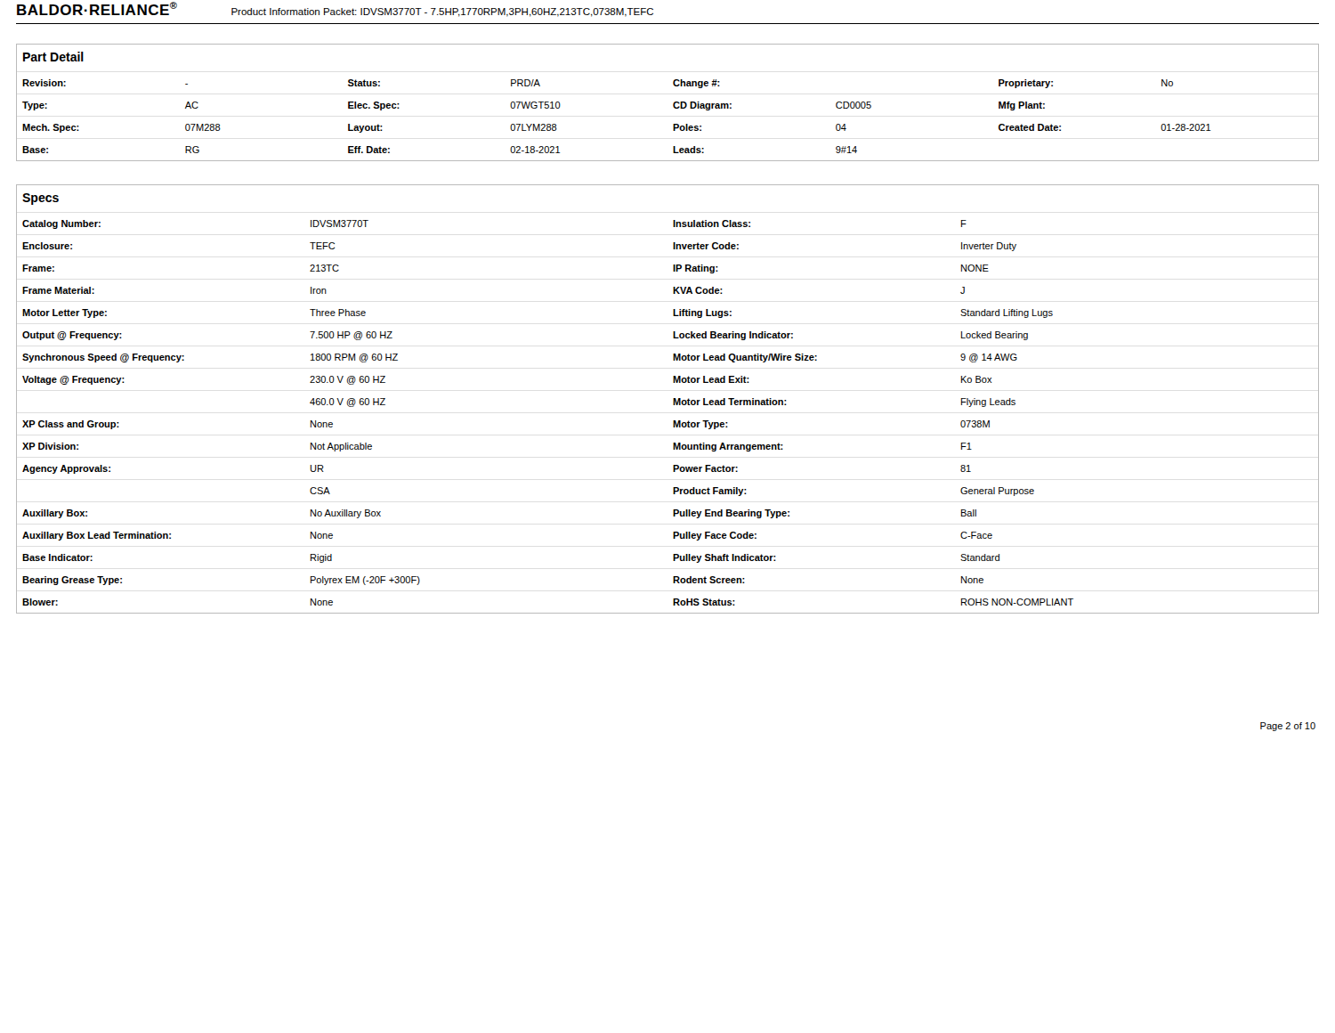BALDOR·RELIANCE®
Product Information Packet: IDVSM3770T - 7.5HP,1770RPM,3PH,60HZ,213TC,0738M,TEFC
Part Detail
| Revision: | - | Status: | PRD/A | Change #: | | Proprietary: | No |
| Type: | AC | Elec. Spec: | 07WGT510 | CD Diagram: | CD0005 | Mfg Plant: | |
| Mech. Spec: | 07M288 | Layout: | 07LYM288 | Poles: | 04 | Created Date: | 01-28-2021 |
| Base: | RG | Eff. Date: | 02-18-2021 | Leads: | 9#14 | | |
Specs
| Catalog Number: | IDVSM3770T | Insulation Class: | F |
| Enclosure: | TEFC | Inverter Code: | Inverter Duty |
| Frame: | 213TC | IP Rating: | NONE |
| Frame Material: | Iron | KVA Code: | J |
| Motor Letter Type: | Three Phase | Lifting Lugs: | Standard Lifting Lugs |
| Output @ Frequency: | 7.500 HP @ 60 HZ | Locked Bearing Indicator: | Locked Bearing |
| Synchronous Speed @ Frequency: | 1800 RPM @ 60 HZ | Motor Lead Quantity/Wire Size: | 9 @ 14 AWG |
| Voltage @ Frequency: | 230.0 V @ 60 HZ | Motor Lead Exit: | Ko Box |
| | 460.0 V @ 60 HZ | Motor Lead Termination: | Flying Leads |
| XP Class and Group: | None | Motor Type: | 0738M |
| XP Division: | Not Applicable | Mounting Arrangement: | F1 |
| Agency Approvals: | UR | Power Factor: | 81 |
| | CSA | Product Family: | General Purpose |
| Auxillary Box: | No Auxillary Box | Pulley End Bearing Type: | Ball |
| Auxillary Box Lead Termination: | None | Pulley Face Code: | C-Face |
| Base Indicator: | Rigid | Pulley Shaft Indicator: | Standard |
| Bearing Grease Type: | Polyrex EM (-20F +300F) | Rodent Screen: | None |
| Blower: | None | RoHS Status: | ROHS NON-COMPLIANT |
Page 2 of 10